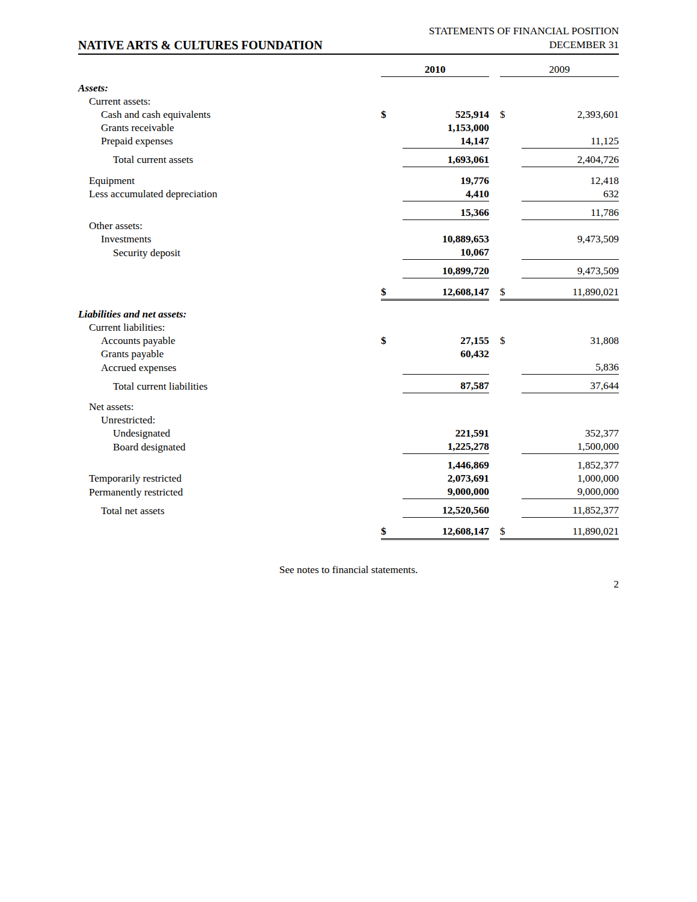| NATIVE ARTS & CULTURES FOUNDATION | STATEMENTS OF FINANCIAL POSITION DECEMBER 31 |
| | 2010 | | 2009 |
| Assets: | |
| Current assets: | |
| Cash and cash equivalents | $ | 525,914 | | $ | 2,393,601 |
| Grants receivable | | 1,153,000 | | | |
| Prepaid expenses | | 14,147 | | | 11,125 |
| Total current assets | | 1,693,061 | | | 2,404,726 |
| Equipment | | 19,776 | | | 12,418 |
| Less accumulated depreciation | | 4,410 | | | 632 |
| | | 15,366 | | | 11,786 |
| Other assets: | |
| Investments | | 10,889,653 | | | 9,473,509 |
| Security deposit | | 10,067 | | | |
| | | 10,899,720 | | | 9,473,509 |
| | $ | 12,608,147 | | $ | 11,890,021 |
| Liabilities and net assets: | |
| Current liabilities: | |
| Accounts payable | $ | 27,155 | | $ | 31,808 |
| Grants payable | | 60,432 | | | |
| Accrued expenses | | | | | 5,836 |
| Total current liabilities | | 87,587 | | | 37,644 |
| Net assets: | |
| Unrestricted: | |
| Undesignated | | 221,591 | | | 352,377 |
| Board designated | | 1,225,278 | | | 1,500,000 |
| | | 1,446,869 | | | 1,852,377 |
| Temporarily restricted | | 2,073,691 | | | 1,000,000 |
| Permanently restricted | | 9,000,000 | | | 9,000,000 |
| Total net assets | | 12,520,560 | | | 11,852,377 |
| | $ | 12,608,147 | | $ | 11,890,021 |
See notes to financial statements.
2